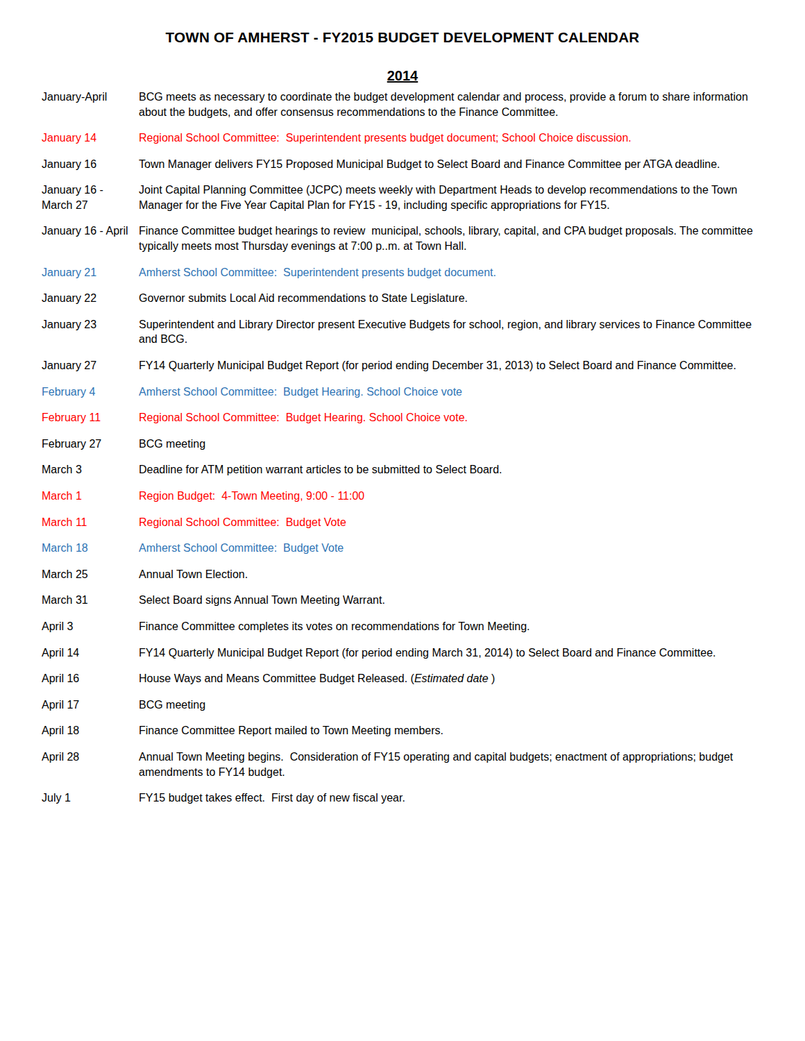TOWN OF AMHERST - FY2015 BUDGET DEVELOPMENT CALENDAR
2014
| January-April | BCG meets as necessary to coordinate the budget development calendar and process, provide a forum to share information about the budgets, and offer consensus recommendations to the Finance Committee. |
| January 14 | Regional School Committee: Superintendent presents budget document; School Choice discussion. |
| January 16 | Town Manager delivers FY15 Proposed Municipal Budget to Select Board and Finance Committee per ATGA deadline. |
| January 16 - March 27 | Joint Capital Planning Committee (JCPC) meets weekly with Department Heads to develop recommendations to the Town Manager for the Five Year Capital Plan for FY15 - 19, including specific appropriations for FY15. |
| January 16 - April | Finance Committee budget hearings to review municipal, schools, library, capital, and CPA budget proposals. The committee typically meets most Thursday evenings at 7:00 p..m. at Town Hall. |
| January 21 | Amherst School Committee: Superintendent presents budget document. |
| January 22 | Governor submits Local Aid recommendations to State Legislature. |
| January 23 | Superintendent and Library Director present Executive Budgets for school, region, and library services to Finance Committee and BCG. |
| January 27 | FY14 Quarterly Municipal Budget Report (for period ending December 31, 2013) to Select Board and Finance Committee. |
| February 4 | Amherst School Committee: Budget Hearing. School Choice vote |
| February 11 | Regional School Committee: Budget Hearing. School Choice vote. |
| February 27 | BCG meeting |
| March 3 | Deadline for ATM petition warrant articles to be submitted to Select Board. |
| March 1 | Region Budget: 4-Town Meeting, 9:00 - 11:00 |
| March 11 | Regional School Committee: Budget Vote |
| March 18 | Amherst School Committee: Budget Vote |
| March 25 | Annual Town Election. |
| March 31 | Select Board signs Annual Town Meeting Warrant. |
| April 3 | Finance Committee completes its votes on recommendations for Town Meeting. |
| April 14 | FY14 Quarterly Municipal Budget Report (for period ending March 31, 2014) to Select Board and Finance Committee. |
| April 16 | House Ways and Means Committee Budget Released. ( Estimated date ) |
| April 17 | BCG meeting |
| April 18 | Finance Committee Report mailed to Town Meeting members. |
| April 28 | Annual Town Meeting begins. Consideration of FY15 operating and capital budgets; enactment of appropriations; budget amendments to FY14 budget. |
| July 1 | FY15 budget takes effect. First day of new fiscal year. |